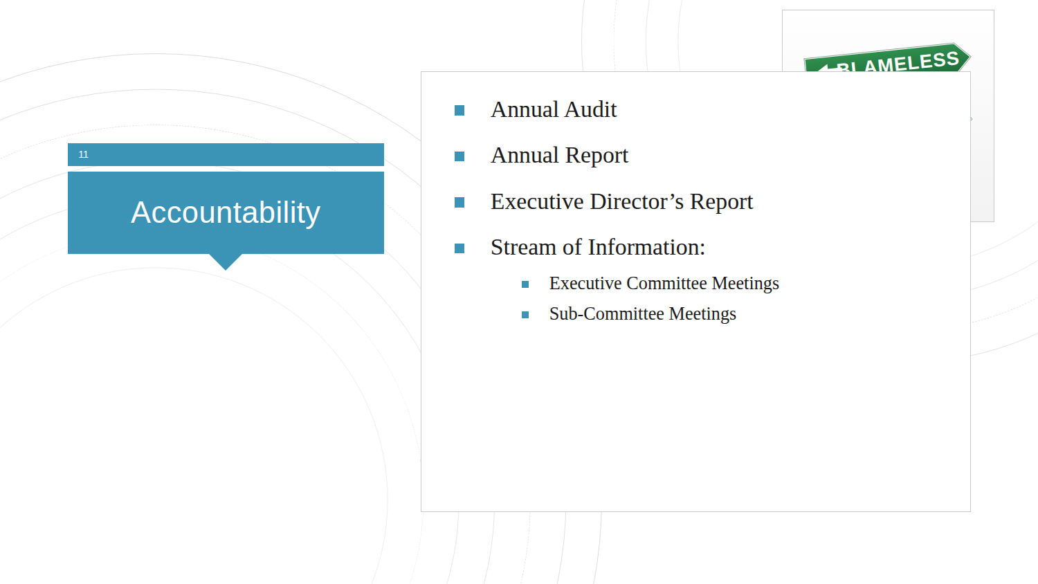BLAMELESS ACCOUNTABLE
11
Accountability
Annual Audit
Annual Report
Executive Director’s Report
Stream of Information:
Executive Committee Meetings
Sub-Committee Meetings